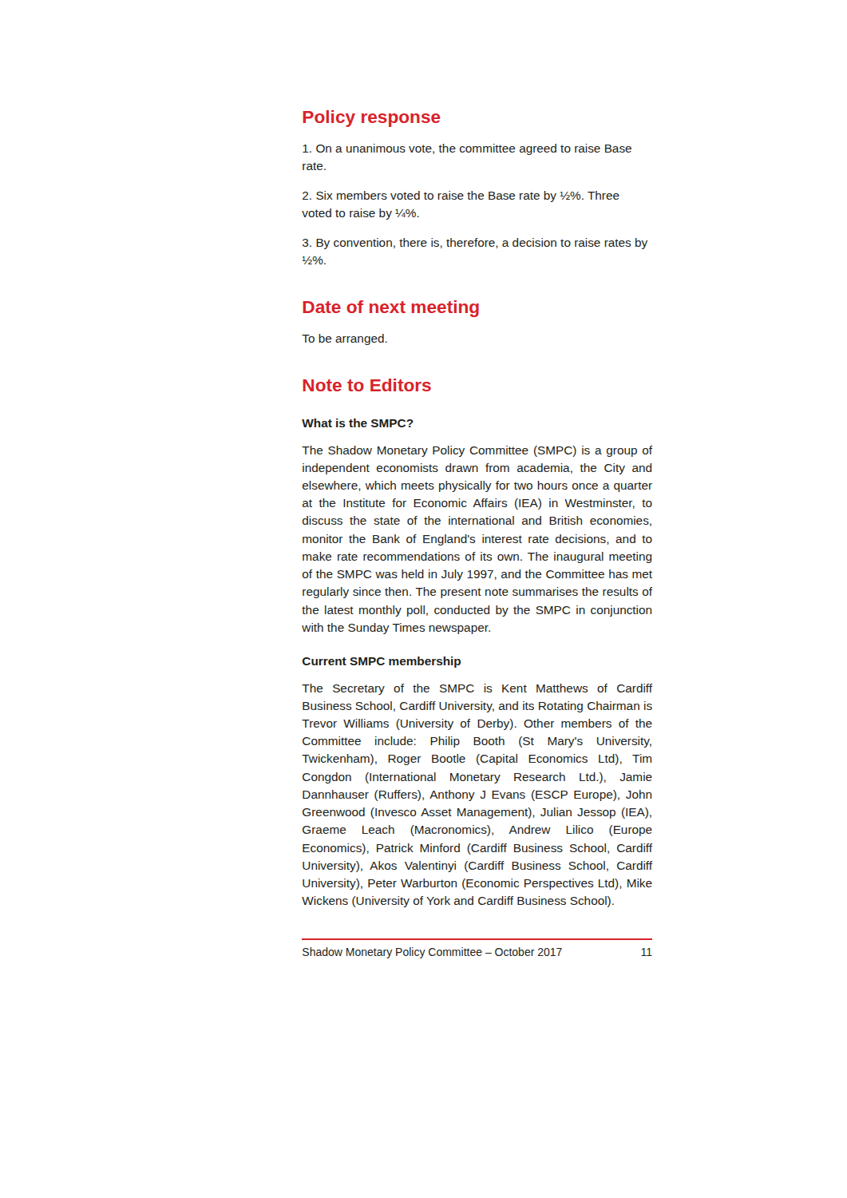Policy response
1. On a unanimous vote, the committee agreed to raise Base rate.
2. Six members voted to raise the Base rate by ½%. Three voted to raise by ¼%.
3. By convention, there is, therefore, a decision to raise rates by ½%.
Date of next meeting
To be arranged.
Note to Editors
What is the SMPC?
The Shadow Monetary Policy Committee (SMPC) is a group of independent economists drawn from academia, the City and elsewhere, which meets physically for two hours once a quarter at the Institute for Economic Affairs (IEA) in Westminster, to discuss the state of the international and British economies, monitor the Bank of England's interest rate decisions, and to make rate recommendations of its own. The inaugural meeting of the SMPC was held in July 1997, and the Committee has met regularly since then. The present note summarises the results of the latest monthly poll, conducted by the SMPC in conjunction with the Sunday Times newspaper.
Current SMPC membership
The Secretary of the SMPC is Kent Matthews of Cardiff Business School, Cardiff University, and its Rotating Chairman is Trevor Williams (University of Derby). Other members of the Committee include: Philip Booth (St Mary's University, Twickenham), Roger Bootle (Capital Economics Ltd), Tim Congdon (International Monetary Research Ltd.), Jamie Dannhauser (Ruffers), Anthony J Evans (ESCP Europe), John Greenwood (Invesco Asset Management), Julian Jessop (IEA), Graeme Leach (Macronomics), Andrew Lilico (Europe Economics), Patrick Minford (Cardiff Business School, Cardiff University), Akos Valentinyi (Cardiff Business School, Cardiff University), Peter Warburton (Economic Perspectives Ltd), Mike Wickens (University of York and Cardiff Business School).
Shadow Monetary Policy Committee – October 2017 11